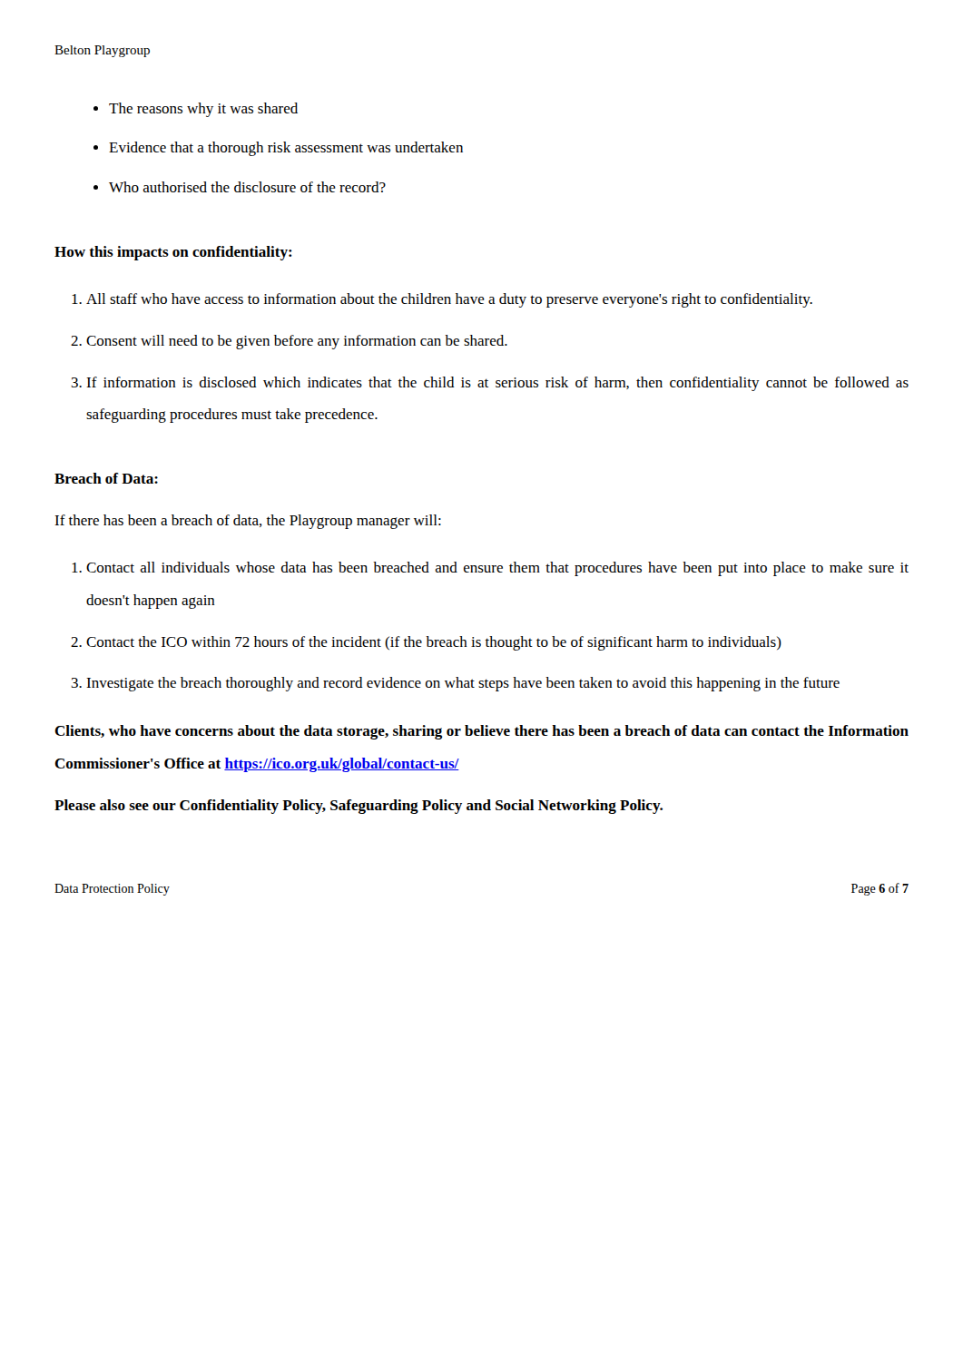Belton Playgroup
The reasons why it was shared
Evidence that a thorough risk assessment was undertaken
Who authorised the disclosure of the record?
How this impacts on confidentiality:
All staff who have access to information about the children have a duty to preserve everyone's right to confidentiality.
Consent will need to be given before any information can be shared.
If information is disclosed which indicates that the child is at serious risk of harm, then confidentiality cannot be followed as safeguarding procedures must take precedence.
Breach of Data:
If there has been a breach of data, the Playgroup manager will:
Contact all individuals whose data has been breached and ensure them that procedures have been put into place to make sure it doesn't happen again
Contact the ICO within 72 hours of the incident (if the breach is thought to be of significant harm to individuals)
Investigate the breach thoroughly and record evidence on what steps have been taken to avoid this happening in the future
Clients, who have concerns about the data storage, sharing or believe there has been a breach of data can contact the Information Commissioner's Office at https://ico.org.uk/global/contact-us/
Please also see our Confidentiality Policy, Safeguarding Policy and Social Networking Policy.
Data Protection Policy Page 6 of 7